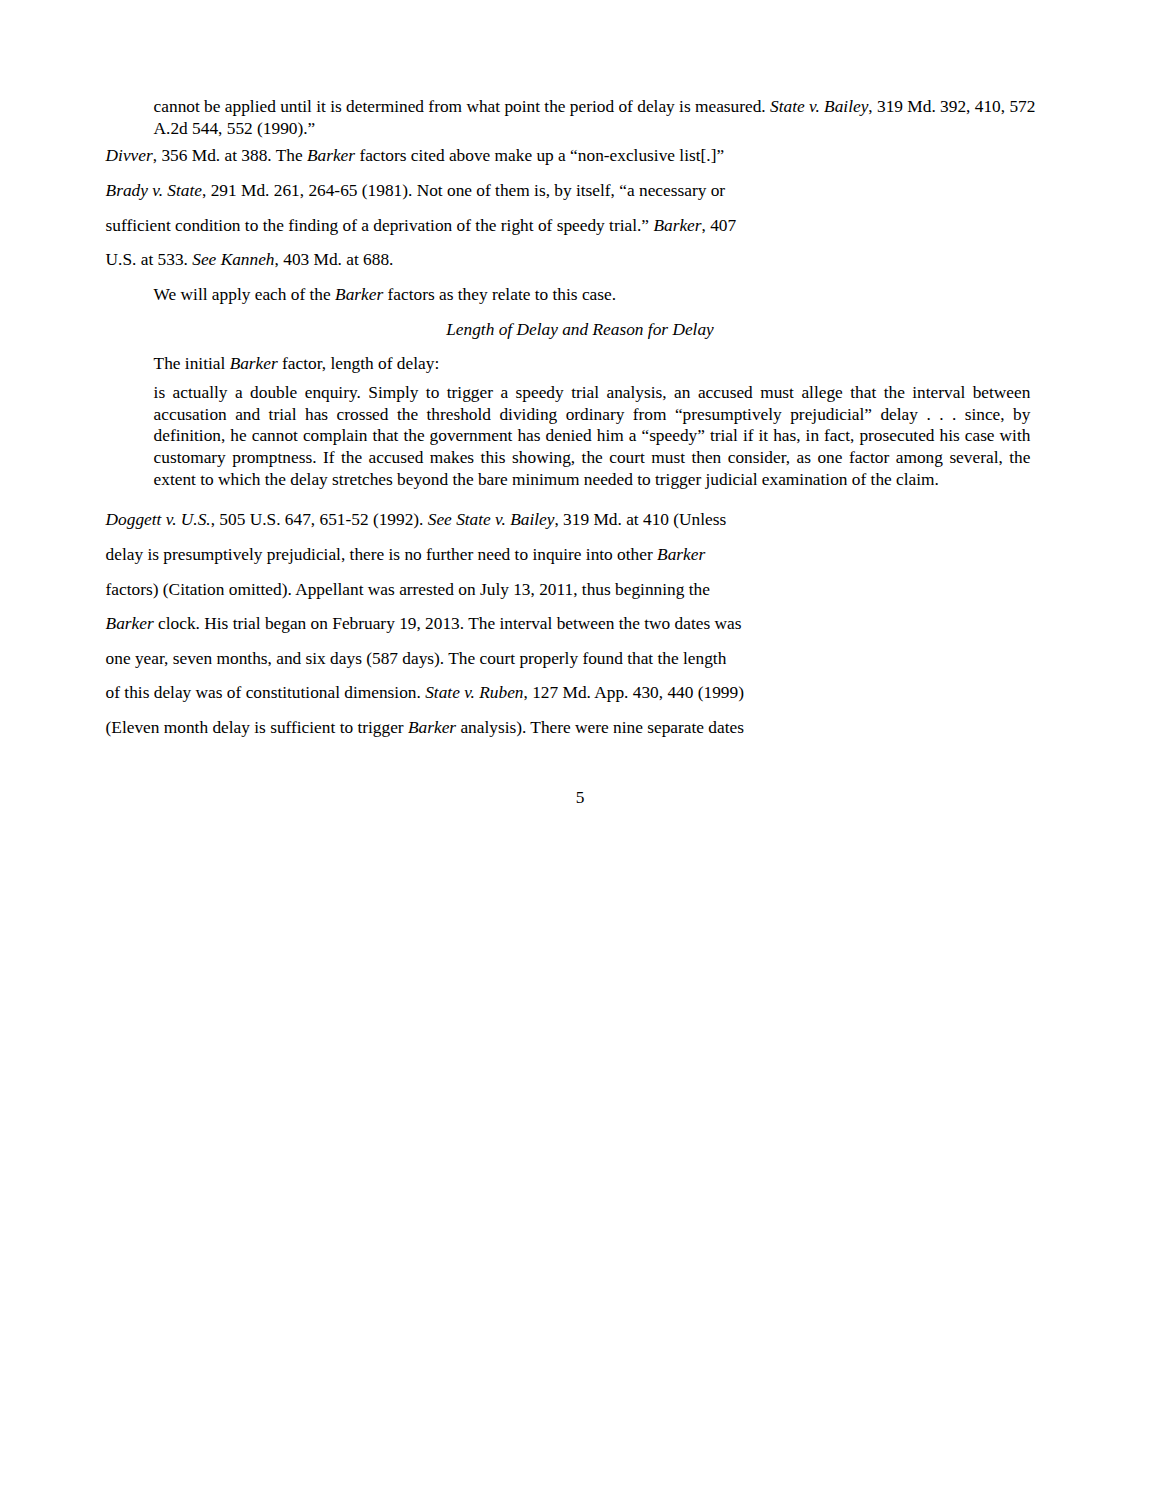cannot be applied until it is determined from what point the period of delay is measured. State v. Bailey, 319 Md. 392, 410, 572 A.2d 544, 552 (1990).”
Divver, 356 Md. at 388. The Barker factors cited above make up a “non-exclusive list[.]”
Brady v. State, 291 Md. 261, 264-65 (1981). Not one of them is, by itself, “a necessary or
sufficient condition to the finding of a deprivation of the right of speedy trial.” Barker, 407
U.S. at 533. See Kanneh, 403 Md. at 688.
We will apply each of the Barker factors as they relate to this case.
Length of Delay and Reason for Delay
The initial Barker factor, length of delay:
is actually a double enquiry. Simply to trigger a speedy trial analysis, an accused must allege that the interval between accusation and trial has crossed the threshold dividing ordinary from “presumptively prejudicial” delay . . . since, by definition, he cannot complain that the government has denied him a “speedy” trial if it has, in fact, prosecuted his case with customary promptness. If the accused makes this showing, the court must then consider, as one factor among several, the extent to which the delay stretches beyond the bare minimum needed to trigger judicial examination of the claim.
Doggett v. U.S., 505 U.S. 647, 651-52 (1992). See State v. Bailey, 319 Md. at 410 (Unless
delay is presumptively prejudicial, there is no further need to inquire into other Barker
factors) (Citation omitted). Appellant was arrested on July 13, 2011, thus beginning the
Barker clock. His trial began on February 19, 2013. The interval between the two dates was
one year, seven months, and six days (587 days). The court properly found that the length
of this delay was of constitutional dimension. State v. Ruben, 127 Md. App. 430, 440 (1999)
(Eleven month delay is sufficient to trigger Barker analysis). There were nine separate dates
5